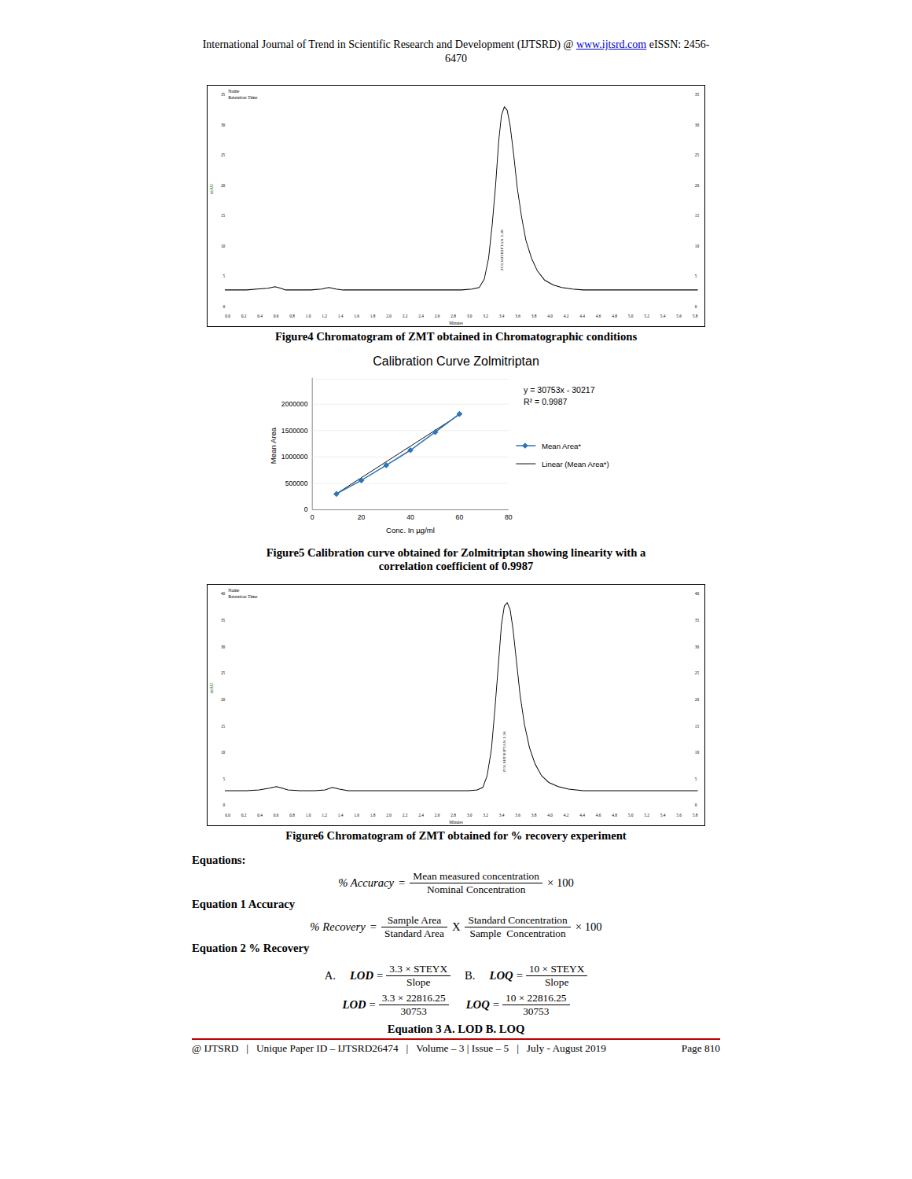International Journal of Trend in Scientific Research and Development (IJTSRD) @ www.ijtsrd.com eISSN: 2456-6470
Name
Retention Time
mAU
35302520151050
35302520151050
ZOLMITRIPTAN 3.38
0.00.20.40.60.81.01.21.41.61.82.02.22.42.62.83.03.23.43.63.84.04.24.44.64.85.05.25.45.65.8
Minutes
Figure4 Chromatogram of ZMT obtained in Chromatographic conditions
Calibration Curve Zolmitriptan
0 500000 1000000 1500000 2000000 0 20 40 60 80 Conc. In µg/ml Mean Area y = 30753x - 30217 R² = 0.9987 Mean Area* Linear (Mean Area*)
Figure5 Calibration curve obtained for Zolmitriptan showing linearity with a correlation coefficient of 0.9987
Name
Retention Time
mAU
4035302520151050
4035302520151050
ZOLMITRIPTAN 3.36
0.00.20.40.60.81.01.21.41.61.82.02.22.42.62.83.03.23.43.63.84.04.24.44.64.85.05.25.45.65.8
Minutes
Figure6 Chromatogram of ZMT obtained for % recovery experiment
Equations:
% Accuracy = Mean measured concentration Nominal Concentration × 100
Equation 1 Accuracy
% Recovery = Sample Area Standard Area X Standard Concentration Sample Concentration × 100
Equation 2 % Recovery
A. LOD = 3.3 × STEYX Slope B. LOQ = 10 × STEYX Slope
LOD = 3.3 × 22816.25 30753 LOQ = 10 × 22816.25 30753
Equation 3 A. LOD B. LOQ
@ IJTSRD | Unique Paper ID – IJTSRD26474 | Volume – 3 | Issue – 5 | July - August 2019
Page 810